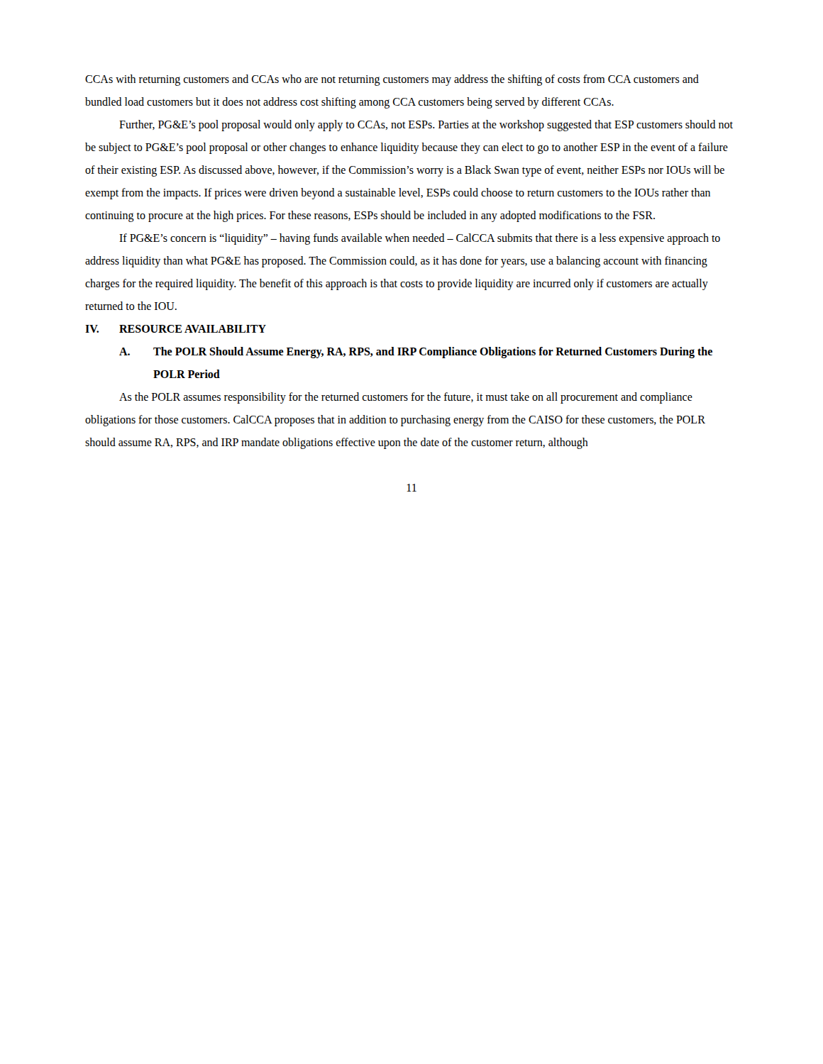CCAs with returning customers and CCAs who are not returning customers may address the shifting of costs from CCA customers and bundled load customers but it does not address cost shifting among CCA customers being served by different CCAs.
Further, PG&E’s pool proposal would only apply to CCAs, not ESPs. Parties at the workshop suggested that ESP customers should not be subject to PG&E’s pool proposal or other changes to enhance liquidity because they can elect to go to another ESP in the event of a failure of their existing ESP. As discussed above, however, if the Commission’s worry is a Black Swan type of event, neither ESPs nor IOUs will be exempt from the impacts. If prices were driven beyond a sustainable level, ESPs could choose to return customers to the IOUs rather than continuing to procure at the high prices. For these reasons, ESPs should be included in any adopted modifications to the FSR.
If PG&E’s concern is “liquidity” – having funds available when needed – CalCCA submits that there is a less expensive approach to address liquidity than what PG&E has proposed. The Commission could, as it has done for years, use a balancing account with financing charges for the required liquidity. The benefit of this approach is that costs to provide liquidity are incurred only if customers are actually returned to the IOU.
IV. Resource Availability
A. The POLR Should Assume Energy, RA, RPS, and IRP Compliance Obligations for Returned Customers During the POLR Period
As the POLR assumes responsibility for the returned customers for the future, it must take on all procurement and compliance obligations for those customers. CalCCA proposes that in addition to purchasing energy from the CAISO for these customers, the POLR should assume RA, RPS, and IRP mandate obligations effective upon the date of the customer return, although
11